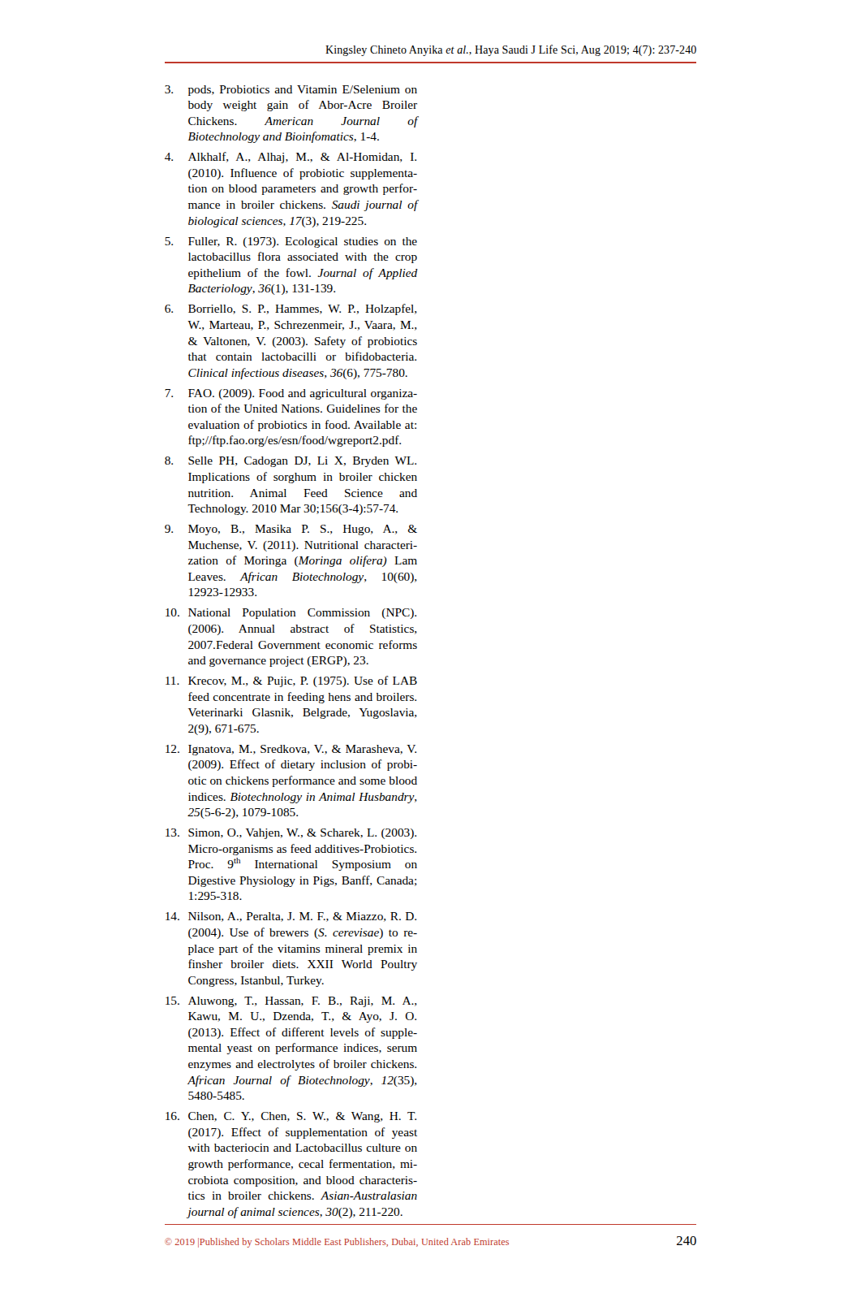Kingsley Chineto Anyika et al., Haya Saudi J Life Sci, Aug 2019; 4(7): 237-240
pods, Probiotics and Vitamin E/Selenium on body weight gain of Abor-Acre Broiler Chickens. American Journal of Biotechnology and Bioinfomatics, 1-4.
Alkhalf, A., Alhaj, M., & Al-Homidan, I. (2010). Influence of probiotic supplementation on blood parameters and growth performance in broiler chickens. Saudi journal of biological sciences, 17(3), 219-225.
Fuller, R. (1973). Ecological studies on the lactobacillus flora associated with the crop epithelium of the fowl. Journal of Applied Bacteriology, 36(1), 131-139.
Borriello, S. P., Hammes, W. P., Holzapfel, W., Marteau, P., Schrezenmeir, J., Vaara, M., & Valtonen, V. (2003). Safety of probiotics that contain lactobacilli or bifidobacteria. Clinical infectious diseases, 36(6), 775-780.
FAO. (2009). Food and agricultural organization of the United Nations. Guidelines for the evaluation of probiotics in food. Available at: ftp;//ftp.fao.org/es/esn/food/wgreport2.pdf.
Selle PH, Cadogan DJ, Li X, Bryden WL. Implications of sorghum in broiler chicken nutrition. Animal Feed Science and Technology. 2010 Mar 30;156(3-4):57-74.
Moyo, B., Masika P. S., Hugo, A., & Muchense, V. (2011). Nutritional characterization of Moringa (Moringa olifera) Lam Leaves. African Biotechnology, 10(60), 12923-12933.
National Population Commission (NPC). (2006). Annual abstract of Statistics, 2007.Federal Government economic reforms and governance project (ERGP), 23.
Krecov, M., & Pujic, P. (1975). Use of LAB feed concentrate in feeding hens and broilers. Veterinarki Glasnik, Belgrade, Yugoslavia, 2(9), 671-675.
Ignatova, M., Sredkova, V., & Marasheva, V. (2009). Effect of dietary inclusion of probiotic on chickens performance and some blood indices. Biotechnology in Animal Husbandry, 25(5-6-2), 1079-1085.
Simon, O., Vahjen, W., & Scharek, L. (2003). Micro-organisms as feed additives-Probiotics. Proc. 9th International Symposium on Digestive Physiology in Pigs, Banff, Canada; 1:295-318.
Nilson, A., Peralta, J. M. F., & Miazzo, R. D. (2004). Use of brewers (S. cerevisae) to replace part of the vitamins mineral premix in finsher broiler diets. XXII World Poultry Congress, Istanbul, Turkey.
Aluwong, T., Hassan, F. B., Raji, M. A., Kawu, M. U., Dzenda, T., & Ayo, J. O. (2013). Effect of different levels of supplemental yeast on performance indices, serum enzymes and electrolytes of broiler chickens. African Journal of Biotechnology, 12(35), 5480-5485.
Chen, C. Y., Chen, S. W., & Wang, H. T. (2017). Effect of supplementation of yeast with bacteriocin and Lactobacillus culture on growth performance, cecal fermentation, microbiota composition, and blood characteristics in broiler chickens. Asian-Australasian journal of animal sciences, 30(2), 211-220.
© 2019 |Published by Scholars Middle East Publishers, Dubai, United Arab Emirates
240